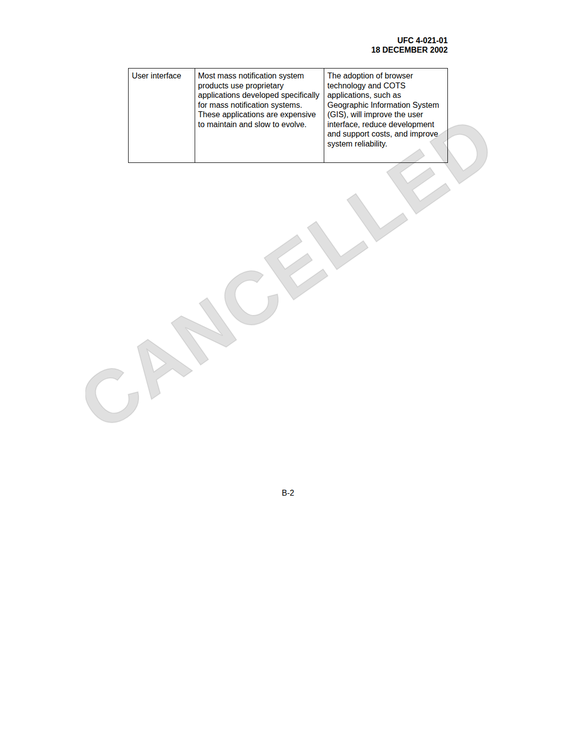UFC 4-021-01 18 DECEMBER 2002
| User interface | Most mass notification system products use proprietary applications developed specifically for mass notification systems. These applications are expensive to maintain and slow to evolve. | The adoption of browser technology and COTS applications, such as Geographic Information System (GIS), will improve the user interface, reduce development and support costs, and improve system reliability. |
CANCELLED
B-2